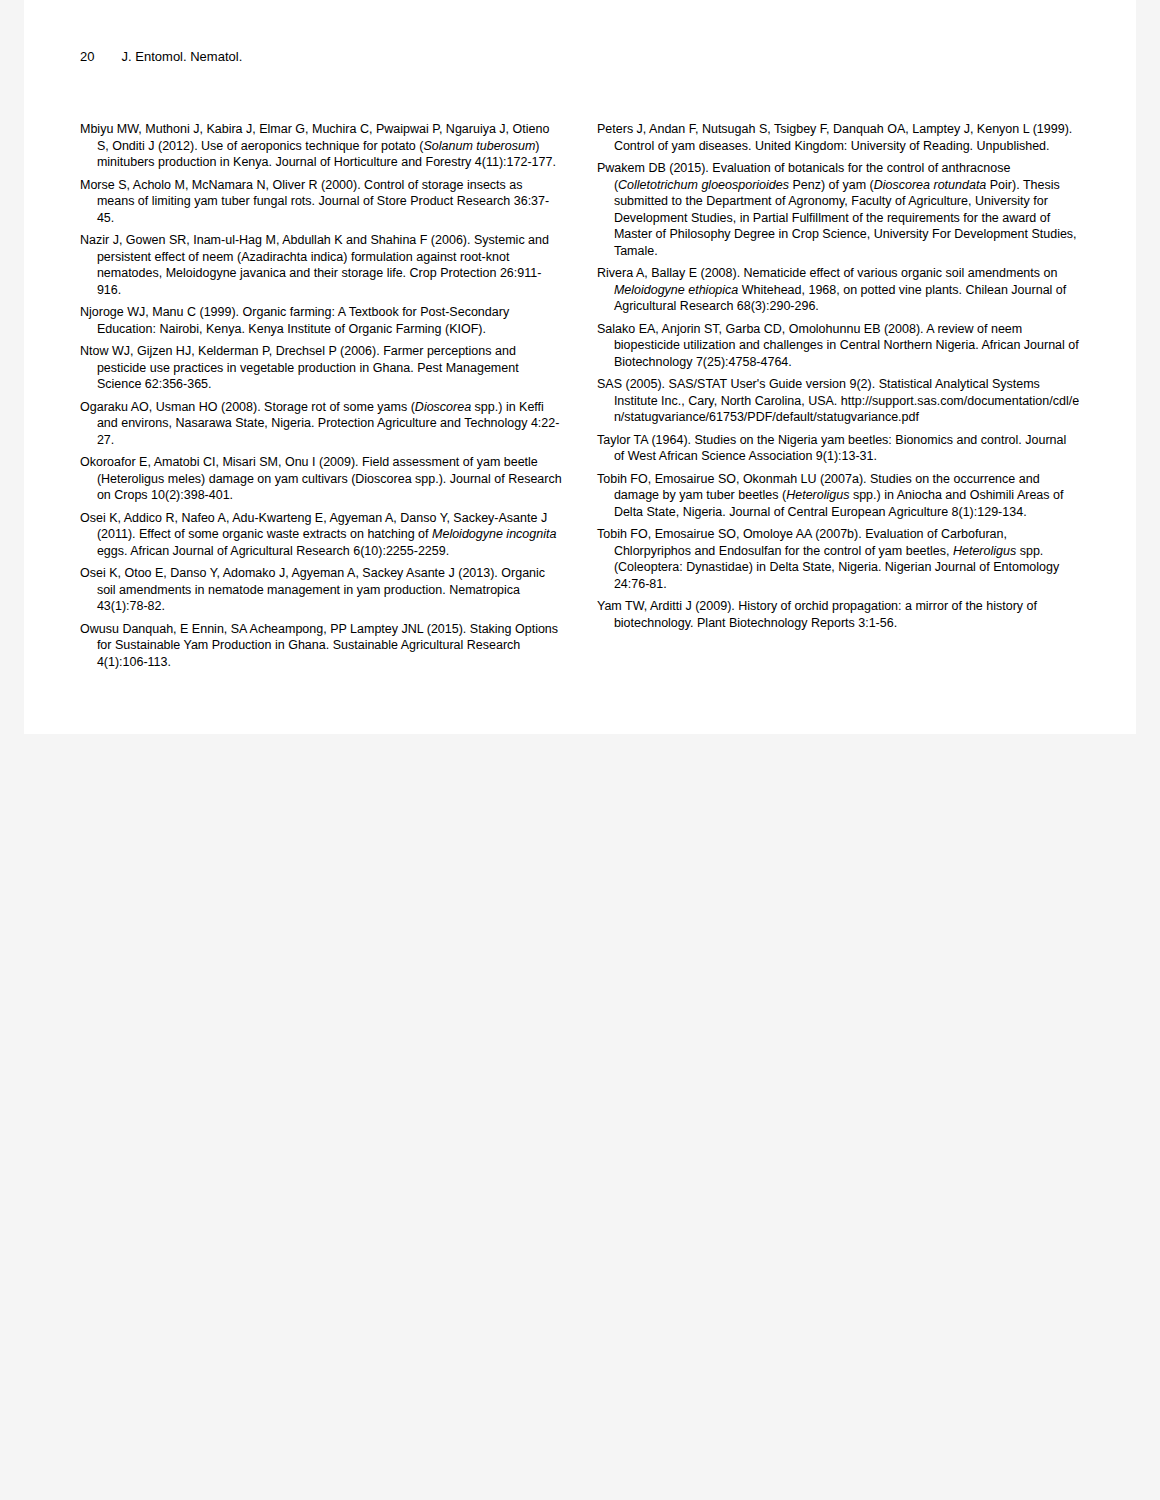20 J. Entomol. Nematol.
Mbiyu MW, Muthoni J, Kabira J, Elmar G, Muchira C, Pwaipwai P, Ngaruiya J, Otieno S, Onditi J (2012). Use of aeroponics technique for potato (Solanum tuberosum) minitubers production in Kenya. Journal of Horticulture and Forestry 4(11):172-177.
Morse S, Acholo M, McNamara N, Oliver R (2000). Control of storage insects as means of limiting yam tuber fungal rots. Journal of Store Product Research 36:37-45.
Nazir J, Gowen SR, Inam-ul-Hag M, Abdullah K and Shahina F (2006). Systemic and persistent effect of neem (Azadirachta indica) formulation against root-knot nematodes, Meloidogyne javanica and their storage life. Crop Protection 26:911-916.
Njoroge WJ, Manu C (1999). Organic farming: A Textbook for Post-Secondary Education: Nairobi, Kenya. Kenya Institute of Organic Farming (KIOF).
Ntow WJ, Gijzen HJ, Kelderman P, Drechsel P (2006). Farmer perceptions and pesticide use practices in vegetable production in Ghana. Pest Management Science 62:356-365.
Ogaraku AO, Usman HO (2008). Storage rot of some yams (Dioscorea spp.) in Keffi and environs, Nasarawa State, Nigeria. Protection Agriculture and Technology 4:22-27.
Okoroafor E, Amatobi CI, Misari SM, Onu I (2009). Field assessment of yam beetle (Heteroligus meles) damage on yam cultivars (Dioscorea spp.). Journal of Research on Crops 10(2):398-401.
Osei K, Addico R, Nafeo A, Adu-Kwarteng E, Agyeman A, Danso Y, Sackey-Asante J (2011). Effect of some organic waste extracts on hatching of Meloidogyne incognita eggs. African Journal of Agricultural Research 6(10):2255-2259.
Osei K, Otoo E, Danso Y, Adomako J, Agyeman A, Sackey Asante J (2013). Organic soil amendments in nematode management in yam production. Nematropica 43(1):78-82.
Owusu Danquah, E Ennin, SA Acheampong, PP Lamptey JNL (2015). Staking Options for Sustainable Yam Production in Ghana. Sustainable Agricultural Research 4(1):106-113.
Peters J, Andan F, Nutsugah S, Tsigbey F, Danquah OA, Lamptey J, Kenyon L (1999). Control of yam diseases. United Kingdom: University of Reading. Unpublished.
Pwakem DB (2015). Evaluation of botanicals for the control of anthracnose (Colletotrichum gloeosporioides Penz) of yam (Dioscorea rotundata Poir). Thesis submitted to the Department of Agronomy, Faculty of Agriculture, University for Development Studies, in Partial Fulfillment of the requirements for the award of Master of Philosophy Degree in Crop Science, University For Development Studies, Tamale.
Rivera A, Ballay E (2008). Nematicide effect of various organic soil amendments on Meloidogyne ethiopica Whitehead, 1968, on potted vine plants. Chilean Journal of Agricultural Research 68(3):290-296.
Salako EA, Anjorin ST, Garba CD, Omolohunnu EB (2008). A review of neem biopesticide utilization and challenges in Central Northern Nigeria. African Journal of Biotechnology 7(25):4758-4764.
SAS (2005). SAS/STAT User's Guide version 9(2). Statistical Analytical Systems Institute Inc., Cary, North Carolina, USA. http://support.sas.com/documentation/cdl/en/statugvariance/61753/PDF/default/statugvariance.pdf
Taylor TA (1964). Studies on the Nigeria yam beetles: Bionomics and control. Journal of West African Science Association 9(1):13-31.
Tobih FO, Emosairue SO, Okonmah LU (2007a). Studies on the occurrence and damage by yam tuber beetles (Heteroligus spp.) in Aniocha and Oshimili Areas of Delta State, Nigeria. Journal of Central European Agriculture 8(1):129-134.
Tobih FO, Emosairue SO, Omoloye AA (2007b). Evaluation of Carbofuran, Chlorpyriphos and Endosulfan for the control of yam beetles, Heteroligus spp. (Coleoptera: Dynastidae) in Delta State, Nigeria. Nigerian Journal of Entomology 24:76-81.
Yam TW, Arditti J (2009). History of orchid propagation: a mirror of the history of biotechnology. Plant Biotechnology Reports 3:1-56.